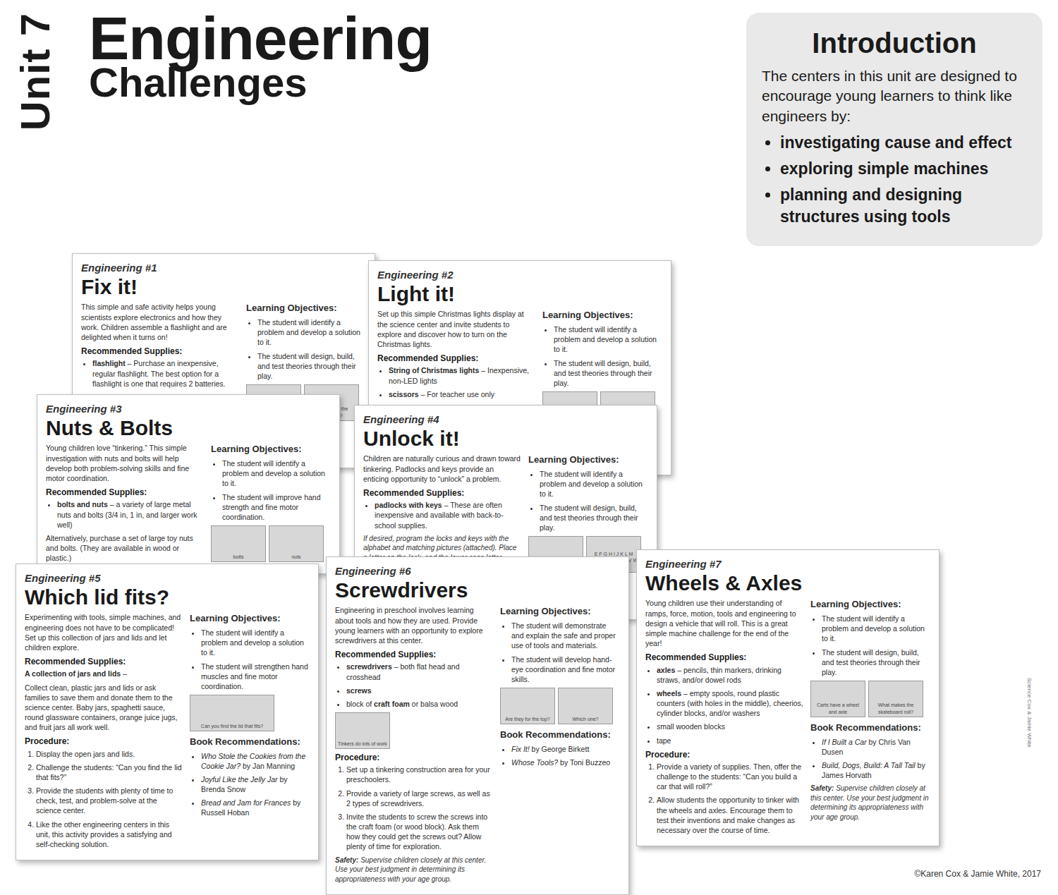Unit 7
EngineeringChallenges
Introduction
The centers in this unit are designed to encourage young learners to think like engineers by:
investigating cause and effect
exploring simple machines
planning and designing structures using tools
Engineering #1
Fix it!
This simple and safe activity helps young scientists explore electronics and how they work. Children assemble a flashlight and are delighted when it turns on!
Recommended Supplies:
flashlight – Purchase an inexpensive, regular flashlight. The best option for a flashlight is one that requires 2 batteries.
batteries
Procedure:
Learning Objectives:
The student will identify a problem and develop a solution to it.
The student will design, build, and test theories through their play.
flashlight
Can you fix the flashlight?
Let's take a positive and negative end
Engineering #2
Light it!
Set up this simple Christmas lights display at the science center and invite students to explore and discover how to turn on the Christmas lights.
Recommended Supplies:
String of Christmas lights – Inexpensive, non-LED lights
scissors – For teacher use only
9V batteries
Procedure:
Learning Objectives:
The student will identify a problem and develop a solution to it.
The student will design, build, and test theories through their play.
CHRISTMAS LIGHT SCIENCE
Can you make them light up?
This is a 9 volt battery
Engineering #3
Nuts & Bolts
Young children love “tinkering.” This simple investigation with nuts and bolts will help develop both problem-solving skills and fine motor coordination.
Recommended Supplies:
bolts and nuts – a variety of large metal nuts and bolts (3/4 in, 1 in, and larger work well)
Alternatively, purchase a set of large toy nuts and bolts. (They are available in wood or plastic.)
Learning Objectives:
The student will identify a problem and develop a solution to it.
The student will improve hand strength and fine motor coordination.
bolts
nuts
Engineering #4
Unlock it!
Children are naturally curious and drawn toward tinkering. Padlocks and keys provide an enticing opportunity to “unlock” a problem.
Recommended Supplies:
padlocks with keys – These are often inexpensive and available with back-to-school supplies.
If desired, program the locks and keys with the alphabet and matching pictures (attached). Place a letter on the lock, and the lower case letter and/or picture on the key. You can tape tags.
Learning Objectives:
The student will identify a problem and develop a solution to it.
The student will design, build, and test theories through their play.
lock
E F G H I J K L M
N O P Q R S T U V W X Y Z
key — Can you unlock it?
Engineering #5
Which lid fits?
Experimenting with tools, simple machines, and engineering does not have to be complicated! Set up this collection of jars and lids and let children explore.
Recommended Supplies:
A collection of jars and lids –
Collect clean, plastic jars and lids or ask families to save them and donate them to the science center. Baby jars, spaghetti sauce, round glassware containers, orange juice jugs, and fruit jars all work well.
Procedure:
Display the open jars and lids.
Challenge the students: “Can you find the lid that fits?”
Provide the students with plenty of time to check, test, and problem-solve at the science center.
Like the other engineering centers in this unit, this activity provides a satisfying and self-checking solution.
Learning Objectives:
The student will identify a problem and develop a solution to it.
The student will strengthen hand muscles and fine motor coordination.
Can you find the lid that fits?
Book Recommendations:
Who Stole the Cookies from the Cookie Jar? by Jan Manning
Joyful Like the Jelly Jar by Brenda Snow
Bread and Jam for Frances by Russell Hoban
Engineering #6
Screwdrivers
Engineering in preschool involves learning about tools and how they are used. Provide young learners with an opportunity to explore screwdrivers at this center.
Recommended Supplies:
screwdrivers – both flat head and crosshead
screws
block of craft foam or balsa wood
Tinkers do lots of work
Procedure:
Set up a tinkering construction area for your preschoolers.
Provide a variety of large screws, as well as 2 types of screwdrivers.
Invite the students to screw the screws into the craft foam (or wood block). Ask them how they could get the screws out? Allow plenty of time for exploration.
Safety: Supervise children closely at this center. Use your best judgment in determining its appropriateness with your age group.
Learning Objectives:
The student will demonstrate and explain the safe and proper use of tools and materials.
The student will develop hand-eye coordination and fine motor skills.
Are they for the top?
Which one?
Book Recommendations:
Fix It! by George Birkett
Whose Tools? by Toni Buzzeo
Engineering #7
Wheels & Axles
Young children use their understanding of ramps, force, motion, tools and engineering to design a vehicle that will roll. This is a great simple machine challenge for the end of the year!
Recommended Supplies:
axles – pencils, thin markers, drinking straws, and/or dowel rods
wheels – empty spools, round plastic counters (with holes in the middle), cheerios, cylinder blocks, and/or washers
small wooden blocks
tape
Procedure:
Provide a variety of supplies. Then, offer the challenge to the students: “Can you build a car that will roll?”
Allow students the opportunity to tinker with the wheels and axles. Encourage them to test their inventions and make changes as necessary over the course of time.
Learning Objectives:
The student will identify a problem and develop a solution to it.
The student will design, build, and test theories through their play.
Carts have a wheel and axle
What makes the skateboard roll?
Book Recommendations:
If I Built a Car by Chris Van Dusen
Build, Dogs, Build: A Tall Tail by James Horvath
Safety: Supervise children closely at this center. Use your best judgment in determining its appropriateness with your age group.
Science Cox & Jamie White
©Karen Cox & Jamie White, 2017